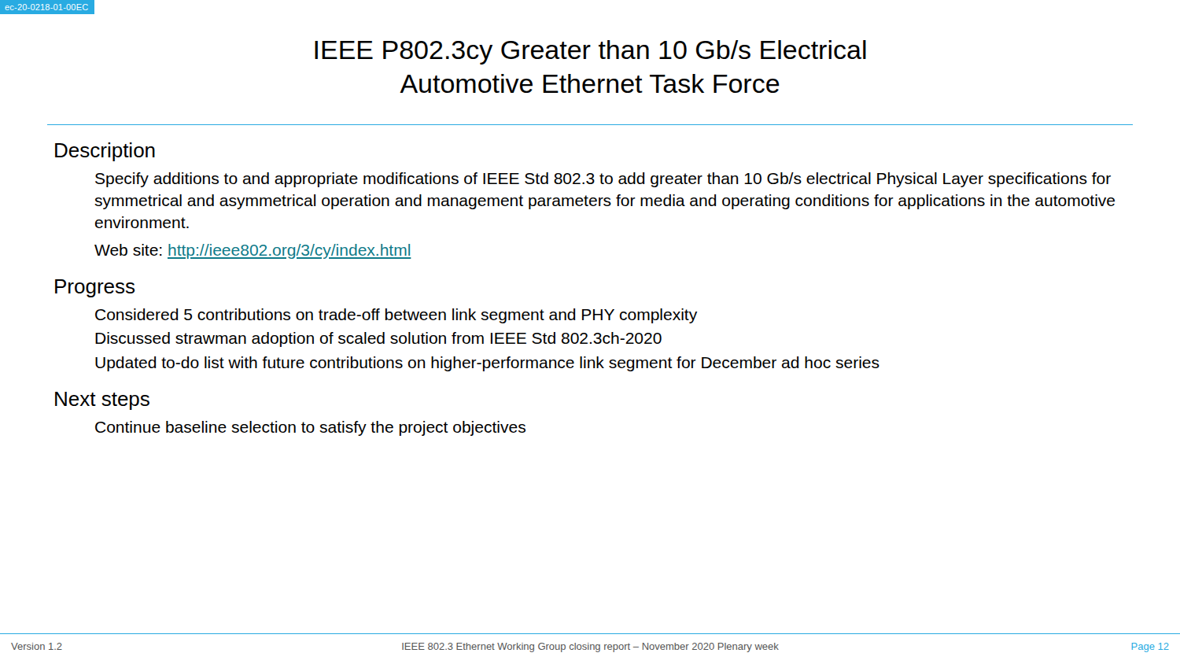ec-20-0218-01-00EC
IEEE P802.3cy Greater than 10 Gb/s Electrical
Automotive Ethernet Task Force
Description
Specify additions to and appropriate modifications of IEEE Std 802.3 to add greater than 10 Gb/s electrical Physical Layer specifications for symmetrical and asymmetrical operation and management parameters for media and operating conditions for applications in the automotive environment.
Web site: http://ieee802.org/3/cy/index.html
Progress
Considered 5 contributions on trade-off between link segment and PHY complexity
Discussed strawman adoption of scaled solution from IEEE Std 802.3ch-2020
Updated to-do list with future contributions on higher-performance link segment for December ad hoc series
Next steps
Continue baseline selection to satisfy the project objectives
Version 1.2
IEEE 802.3 Ethernet Working Group closing report – November 2020 Plenary week
Page 12